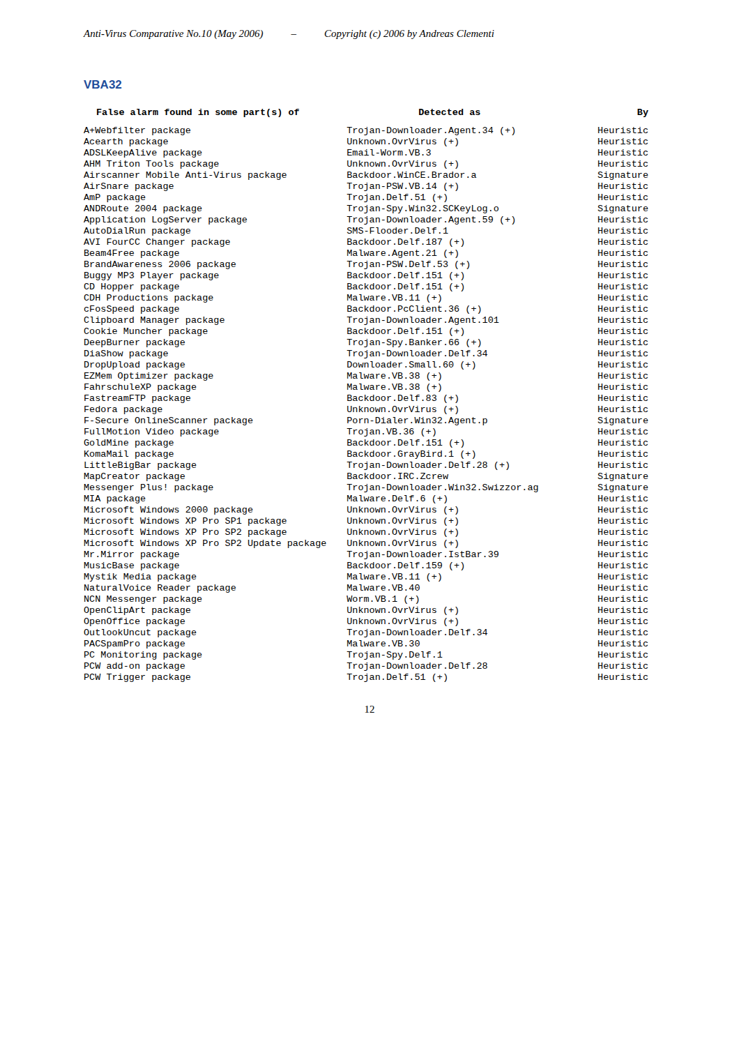Anti-Virus Comparative No.10 (May 2006)–Copyright (c) 2006 by Andreas Clementi
VBA32
| False alarm found in some part(s) of | Detected as | By |
| --- | --- | --- |
| A+Webfilter package | Trojan-Downloader.Agent.34 (+) | Heuristic |
| Acearth package | Unknown.OvrVirus (+) | Heuristic |
| ADSLKeepAlive package | Email-Worm.VB.3 | Heuristic |
| AHM Triton Tools package | Unknown.OvrVirus (+) | Heuristic |
| Airscanner Mobile Anti-Virus package | Backdoor.WinCE.Brador.a | Signature |
| AirSnare package | Trojan-PSW.VB.14 (+) | Heuristic |
| AmP package | Trojan.Delf.51 (+) | Heuristic |
| ANDRoute 2004 package | Trojan-Spy.Win32.SCKeyLog.o | Signature |
| Application LogServer package | Trojan-Downloader.Agent.59 (+) | Heuristic |
| AutoDialRun package | SMS-Flooder.Delf.1 | Heuristic |
| AVI FourCC Changer package | Backdoor.Delf.187 (+) | Heuristic |
| Beam4Free package | Malware.Agent.21 (+) | Heuristic |
| BrandAwareness 2006 package | Trojan-PSW.Delf.53 (+) | Heuristic |
| Buggy MP3 Player package | Backdoor.Delf.151 (+) | Heuristic |
| CD Hopper package | Backdoor.Delf.151 (+) | Heuristic |
| CDH Productions package | Malware.VB.11 (+) | Heuristic |
| cFosSpeed package | Backdoor.PcClient.36 (+) | Heuristic |
| Clipboard Manager package | Trojan-Downloader.Agent.101 | Heuristic |
| Cookie Muncher package | Backdoor.Delf.151 (+) | Heuristic |
| DeepBurner package | Trojan-Spy.Banker.66 (+) | Heuristic |
| DiaShow package | Trojan-Downloader.Delf.34 | Heuristic |
| DropUpload package | Downloader.Small.60 (+) | Heuristic |
| EZMem Optimizer package | Malware.VB.38 (+) | Heuristic |
| FahrschuleXP package | Malware.VB.38 (+) | Heuristic |
| FastreamFTP package | Backdoor.Delf.83 (+) | Heuristic |
| Fedora package | Unknown.OvrVirus (+) | Heuristic |
| F-Secure OnlineScanner package | Porn-Dialer.Win32.Agent.p | Signature |
| FullMotion Video package | Trojan.VB.36 (+) | Heuristic |
| GoldMine package | Backdoor.Delf.151 (+) | Heuristic |
| KomaMail package | Backdoor.GrayBird.1 (+) | Heuristic |
| LittleBigBar package | Trojan-Downloader.Delf.28 (+) | Heuristic |
| MapCreator package | Backdoor.IRC.Zcrew | Signature |
| Messenger Plus! package | Trojan-Downloader.Win32.Swizzor.ag | Signature |
| MIA package | Malware.Delf.6 (+) | Heuristic |
| Microsoft Windows 2000 package | Unknown.OvrVirus (+) | Heuristic |
| Microsoft Windows XP Pro SP1 package | Unknown.OvrVirus (+) | Heuristic |
| Microsoft Windows XP Pro SP2 package | Unknown.OvrVirus (+) | Heuristic |
| Microsoft Windows XP Pro SP2 Update package | Unknown.OvrVirus (+) | Heuristic |
| Mr.Mirror package | Trojan-Downloader.IstBar.39 | Heuristic |
| MusicBase package | Backdoor.Delf.159 (+) | Heuristic |
| Mystik Media package | Malware.VB.11 (+) | Heuristic |
| NaturalVoice Reader package | Malware.VB.40 | Heuristic |
| NCN Messenger package | Worm.VB.1 (+) | Heuristic |
| OpenClipArt package | Unknown.OvrVirus (+) | Heuristic |
| OpenOffice package | Unknown.OvrVirus (+) | Heuristic |
| OutlookUncut package | Trojan-Downloader.Delf.34 | Heuristic |
| PACSpamPro package | Malware.VB.30 | Heuristic |
| PC Monitoring package | Trojan-Spy.Delf.1 | Heuristic |
| PCW add-on package | Trojan-Downloader.Delf.28 | Heuristic |
| PCW Trigger package | Trojan.Delf.51 (+) | Heuristic |
12